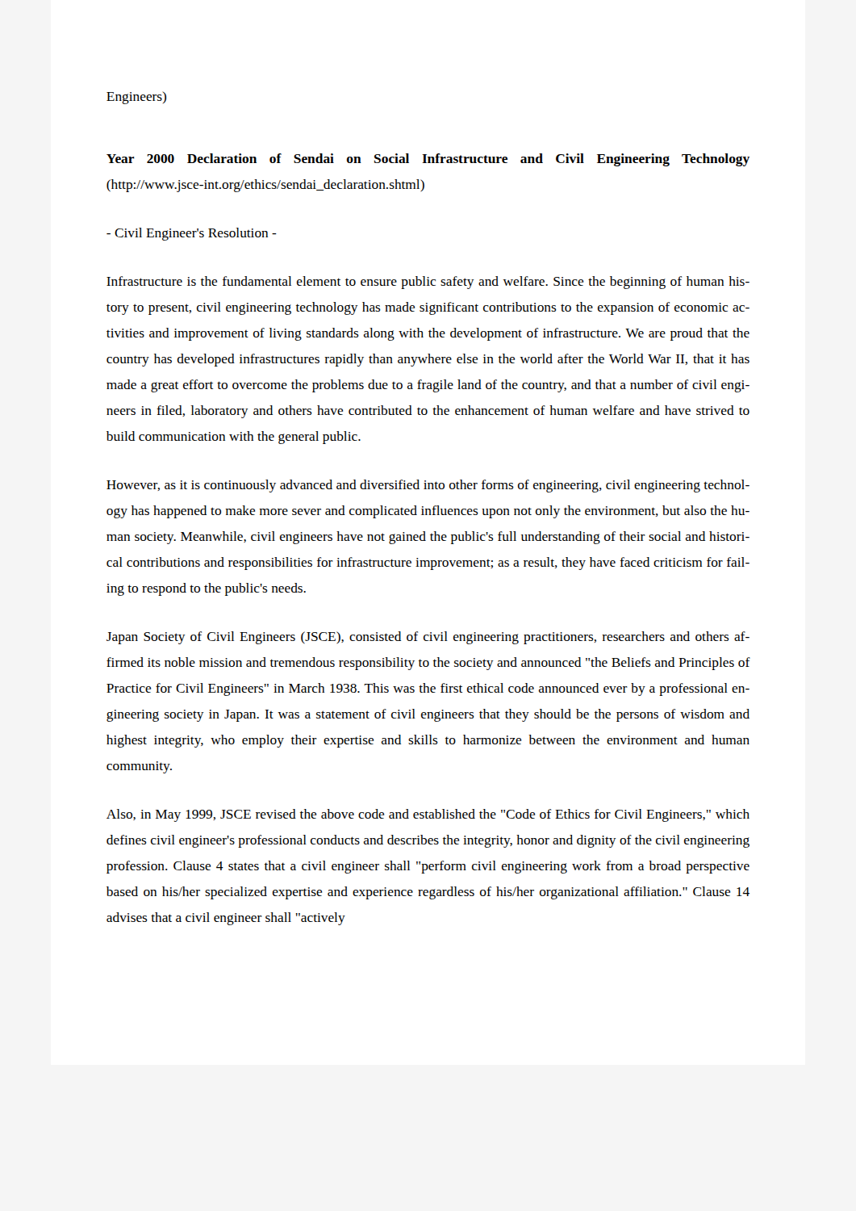Engineers)
Year 2000 Declaration of Sendai on Social Infrastructure and Civil Engineering Technology (http://www.jsce-int.org/ethics/sendai_declaration.shtml)
- Civil Engineer's Resolution -
Infrastructure is the fundamental element to ensure public safety and welfare. Since the beginning of human history to present, civil engineering technology has made significant contributions to the expansion of economic activities and improvement of living standards along with the development of infrastructure. We are proud that the country has developed infrastructures rapidly than anywhere else in the world after the World War II, that it has made a great effort to overcome the problems due to a fragile land of the country, and that a number of civil engineers in filed, laboratory and others have contributed to the enhancement of human welfare and have strived to build communication with the general public.
However, as it is continuously advanced and diversified into other forms of engineering, civil engineering technology has happened to make more sever and complicated influences upon not only the environment, but also the human society. Meanwhile, civil engineers have not gained the public's full understanding of their social and historical contributions and responsibilities for infrastructure improvement; as a result, they have faced criticism for failing to respond to the public's needs.
Japan Society of Civil Engineers (JSCE), consisted of civil engineering practitioners, researchers and others affirmed its noble mission and tremendous responsibility to the society and announced "the Beliefs and Principles of Practice for Civil Engineers" in March 1938. This was the first ethical code announced ever by a professional engineering society in Japan. It was a statement of civil engineers that they should be the persons of wisdom and highest integrity, who employ their expertise and skills to harmonize between the environment and human community.
Also, in May 1999, JSCE revised the above code and established the "Code of Ethics for Civil Engineers," which defines civil engineer's professional conducts and describes the integrity, honor and dignity of the civil engineering profession. Clause 4 states that a civil engineer shall "perform civil engineering work from a broad perspective based on his/her specialized expertise and experience regardless of his/her organizational affiliation." Clause 14 advises that a civil engineer shall "actively